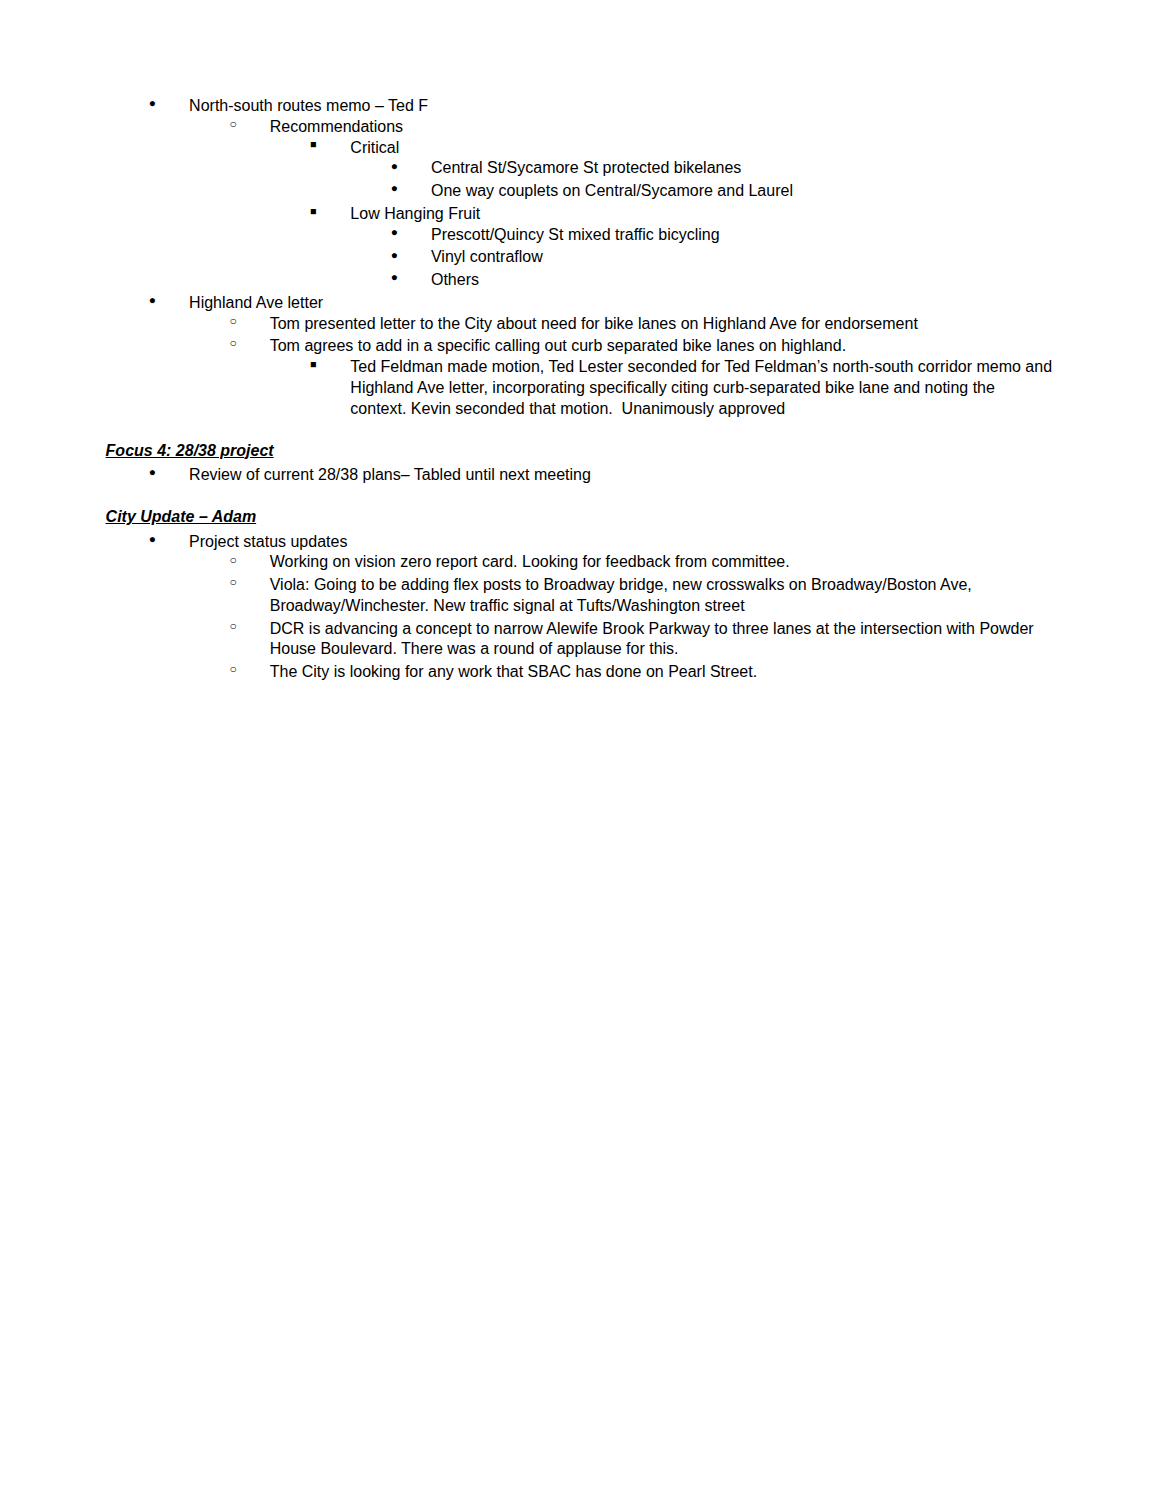North-south routes memo – Ted F
Recommendations
Critical
Central St/Sycamore St protected bikelanes
One way couplets on Central/Sycamore and Laurel
Low Hanging Fruit
Prescott/Quincy St mixed traffic bicycling
Vinyl contraflow
Others
Highland Ave letter
Tom presented letter to the City about need for bike lanes on Highland Ave for endorsement
Tom agrees to add in a specific calling out curb separated bike lanes on highland.
Ted Feldman made motion, Ted Lester seconded for Ted Feldman’s north-south corridor memo and Highland Ave letter, incorporating specifically citing curb-separated bike lane and noting the context. Kevin seconded that motion. Unanimously approved
Focus 4: 28/38 project
Review of current 28/38 plans– Tabled until next meeting
City Update – Adam
Project status updates
Working on vision zero report card. Looking for feedback from committee.
Viola: Going to be adding flex posts to Broadway bridge, new crosswalks on Broadway/Boston Ave, Broadway/Winchester. New traffic signal at Tufts/Washington street
DCR is advancing a concept to narrow Alewife Brook Parkway to three lanes at the intersection with Powder House Boulevard. There was a round of applause for this.
The City is looking for any work that SBAC has done on Pearl Street.